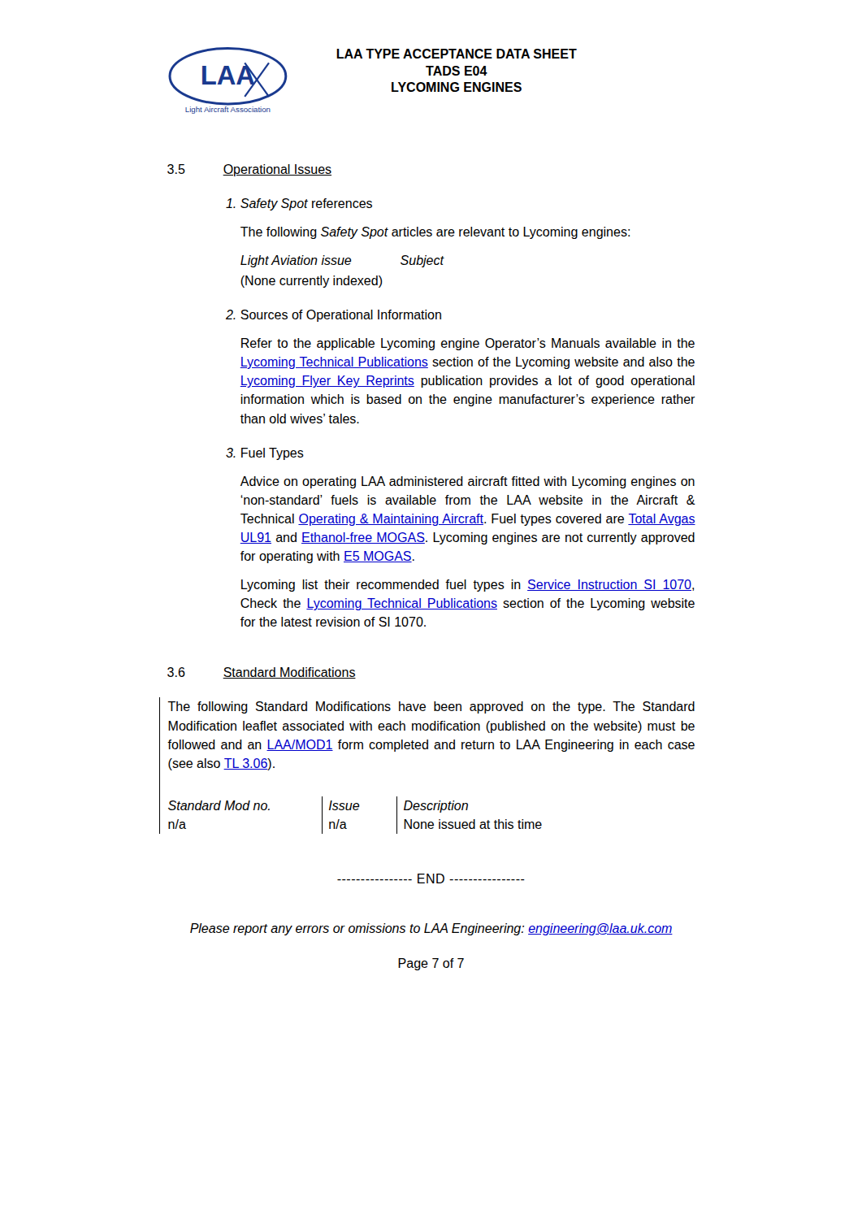LAA Light Aircraft Association
LAA TYPE ACCEPTANCE DATA SHEET
TADS E04
LYCOMING ENGINES
3.5
Operational Issues
Safety Spot references
The following Safety Spot articles are relevant to Lycoming engines:
Light Aviation issue
Subject
(None currently indexed)
Sources of Operational Information
Refer to the applicable Lycoming engine Operator’s Manuals available in the Lycoming Technical Publications section of the Lycoming website and also the Lycoming Flyer Key Reprints publication provides a lot of good operational information which is based on the engine manufacturer’s experience rather than old wives’ tales.
Fuel Types
Advice on operating LAA administered aircraft fitted with Lycoming engines on ‘non-standard’ fuels is available from the LAA website in the Aircraft & Technical Operating & Maintaining Aircraft. Fuel types covered are Total Avgas UL91 and Ethanol-free MOGAS. Lycoming engines are not currently approved for operating with E5 MOGAS.
Lycoming list their recommended fuel types in Service Instruction SI 1070, Check the Lycoming Technical Publications section of the Lycoming website for the latest revision of SI 1070.
3.6
Standard Modifications
The following Standard Modifications have been approved on the type. The Standard Modification leaflet associated with each modification (published on the website) must be followed and an LAA/MOD1 form completed and return to LAA Engineering in each case (see also TL 3.06).
| Standard Mod no. | Issue | Description |
| --- | --- | --- |
| n/a | n/a | None issued at this time |
---------------- END ----------------
Please report any errors or omissions to LAA Engineering: engineering@laa.uk.com
Page 7 of 7